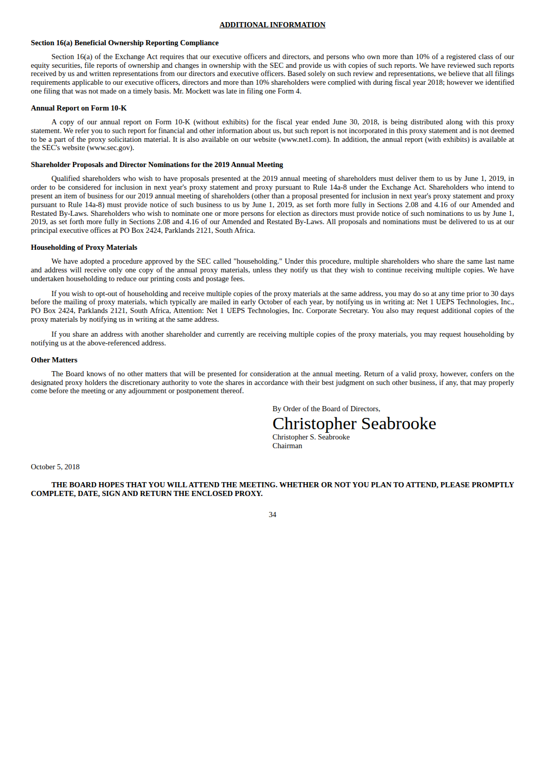ADDITIONAL INFORMATION
Section 16(a) Beneficial Ownership Reporting Compliance
Section 16(a) of the Exchange Act requires that our executive officers and directors, and persons who own more than 10% of a registered class of our equity securities, file reports of ownership and changes in ownership with the SEC and provide us with copies of such reports. We have reviewed such reports received by us and written representations from our directors and executive officers. Based solely on such review and representations, we believe that all filings requirements applicable to our executive officers, directors and more than 10% shareholders were complied with during fiscal year 2018; however we identified one filing that was not made on a timely basis. Mr. Mockett was late in filing one Form 4.
Annual Report on Form 10-K
A copy of our annual report on Form 10-K (without exhibits) for the fiscal year ended June 30, 2018, is being distributed along with this proxy statement. We refer you to such report for financial and other information about us, but such report is not incorporated in this proxy statement and is not deemed to be a part of the proxy solicitation material. It is also available on our website (www.net1.com). In addition, the annual report (with exhibits) is available at the SEC's website (www.sec.gov).
Shareholder Proposals and Director Nominations for the 2019 Annual Meeting
Qualified shareholders who wish to have proposals presented at the 2019 annual meeting of shareholders must deliver them to us by June 1, 2019, in order to be considered for inclusion in next year's proxy statement and proxy pursuant to Rule 14a-8 under the Exchange Act. Shareholders who intend to present an item of business for our 2019 annual meeting of shareholders (other than a proposal presented for inclusion in next year's proxy statement and proxy pursuant to Rule 14a-8) must provide notice of such business to us by June 1, 2019, as set forth more fully in Sections 2.08 and 4.16 of our Amended and Restated By-Laws. Shareholders who wish to nominate one or more persons for election as directors must provide notice of such nominations to us by June 1, 2019, as set forth more fully in Sections 2.08 and 4.16 of our Amended and Restated By-Laws. All proposals and nominations must be delivered to us at our principal executive offices at PO Box 2424, Parklands 2121, South Africa.
Householding of Proxy Materials
We have adopted a procedure approved by the SEC called "householding." Under this procedure, multiple shareholders who share the same last name and address will receive only one copy of the annual proxy materials, unless they notify us that they wish to continue receiving multiple copies. We have undertaken householding to reduce our printing costs and postage fees.
If you wish to opt-out of householding and receive multiple copies of the proxy materials at the same address, you may do so at any time prior to 30 days before the mailing of proxy materials, which typically are mailed in early October of each year, by notifying us in writing at: Net 1 UEPS Technologies, Inc., PO Box 2424, Parklands 2121, South Africa, Attention: Net 1 UEPS Technologies, Inc. Corporate Secretary. You also may request additional copies of the proxy materials by notifying us in writing at the same address.
If you share an address with another shareholder and currently are receiving multiple copies of the proxy materials, you may request householding by notifying us at the above-referenced address.
Other Matters
The Board knows of no other matters that will be presented for consideration at the annual meeting. Return of a valid proxy, however, confers on the designated proxy holders the discretionary authority to vote the shares in accordance with their best judgment on such other business, if any, that may properly come before the meeting or any adjournment or postponement thereof.
By Order of the Board of Directors,
Christopher Seabrooke
Christopher S. Seabrooke
Chairman
October 5, 2018
THE BOARD HOPES THAT YOU WILL ATTEND THE MEETING. WHETHER OR NOT YOU PLAN TO ATTEND, PLEASE PROMPTLY COMPLETE, DATE, SIGN AND RETURN THE ENCLOSED PROXY.
34